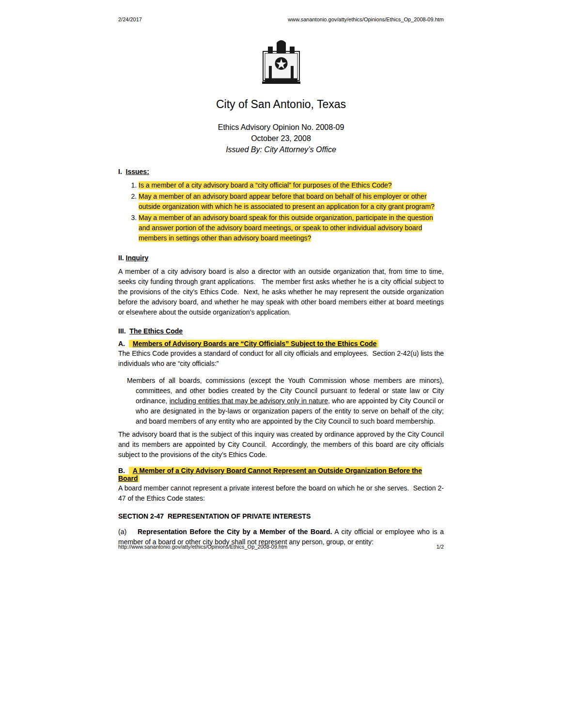2/24/2017 www.sanantonio.gov/atty/ethics/Opinions/Ethics_Op_2008-09.htm
City of San Antonio, Texas
Ethics Advisory Opinion No. 2008-09
October 23, 2008
Issued By: City Attorney’s Office
I. Issues:
Is a member of a city advisory board a “city official” for purposes of the Ethics Code?
May a member of an advisory board appear before that board on behalf of his employer or other outside organization with which he is associated to present an application for a city grant program?
May a member of an advisory board speak for this outside organization, participate in the question and answer portion of the advisory board meetings, or speak to other individual advisory board members in settings other than advisory board meetings?
II. Inquiry
A member of a city advisory board is also a director with an outside organization that, from time to time, seeks city funding through grant applications. The member first asks whether he is a city official subject to the provisions of the city’s Ethics Code. Next, he asks whether he may represent the outside organization before the advisory board, and whether he may speak with other board members either at board meetings or elsewhere about the outside organization’s application.
III. The Ethics Code
A. Members of Advisory Boards are “City Officials” Subject to the Ethics Code
The Ethics Code provides a standard of conduct for all city officials and employees. Section 2-42(u) lists the individuals who are “city officials:”
Members of all boards, commissions (except the Youth Commission whose members are minors), committees, and other bodies created by the City Council pursuant to federal or state law or City ordinance, including entities that may be advisory only in nature, who are appointed by City Council or who are designated in the by-laws or organization papers of the entity to serve on behalf of the city; and board members of any entity who are appointed by the City Council to such board membership.
The advisory board that is the subject of this inquiry was created by ordinance approved by the City Council and its members are appointed by City Council. Accordingly, the members of this board are city officials subject to the provisions of the city’s Ethics Code.
B. A Member of a City Advisory Board Cannot Represent an Outside Organization Before the Board
A board member cannot represent a private interest before the board on which he or she serves. Section 2-47 of the Ethics Code states:
SECTION 2-47 REPRESENTATION OF PRIVATE INTERESTS
(a) Representation Before the City by a Member of the Board. A city official or employee who is a member of a board or other city body shall not represent any person, group, or entity:
http://www.sanantonio.gov/atty/ethics/Opinions/Ethics_Op_2008-09.htm 1/2